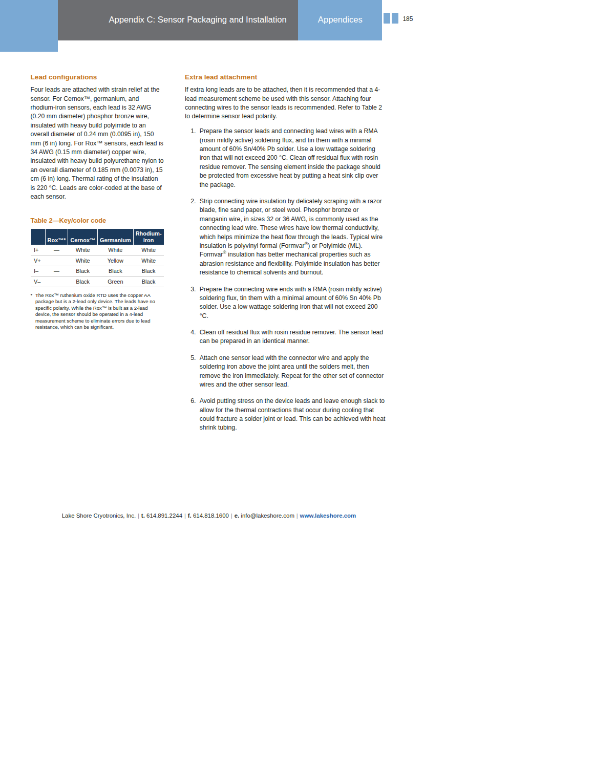Appendix C: Sensor Packaging and Installation
Appendices
185
Lead configurations
Four leads are attached with strain relief at the sensor. For Cernox™, germanium, and rhodium-iron sensors, each lead is 32 AWG (0.20 mm diameter) phosphor bronze wire, insulated with heavy build polyimide to an overall diameter of 0.24 mm (0.0095 in), 150 mm (6 in) long. For Rox™ sensors, each lead is 34 AWG (0.15 mm diameter) copper wire, insulated with heavy build polyurethane nylon to an overall diameter of 0.185 mm (0.0073 in), 15 cm (6 in) long. Thermal rating of the insulation is 220 °C. Leads are color-coded at the base of each sensor.
Table 2—Key/color code
| | Rox™* | Cernox™ | Germanium | Rhodium- iron |
| --- | --- | --- | --- | --- |
| I+ | — | White | White | White |
| V+ | | White | Yellow | White |
| I– | — | Black | Black | Black |
| V– | | Black | Green | Black |
* The Rox™ ruthenium oxide RTD uses the copper AA package but is a 2-lead only device. The leads have no specific polarity. While the Rox™ is built as a 2-lead device, the sensor should be operated in a 4-lead measurement scheme to eliminate errors due to lead resistance, which can be significant.
Extra lead attachment
If extra long leads are to be attached, then it is recommended that a 4-lead measurement scheme be used with this sensor. Attaching four connecting wires to the sensor leads is recommended. Refer to Table 2 to determine sensor lead polarity.
Prepare the sensor leads and connecting lead wires with a RMA (rosin mildly active) soldering flux, and tin them with a minimal amount of 60% Sn/40% Pb solder. Use a low wattage soldering iron that will not exceed 200 °C. Clean off residual flux with rosin residue remover. The sensing element inside the package should be protected from excessive heat by putting a heat sink clip over the package.
Strip connecting wire insulation by delicately scraping with a razor blade, fine sand paper, or steel wool. Phosphor bronze or manganin wire, in sizes 32 or 36 AWG, is commonly used as the connecting lead wire. These wires have low thermal conductivity, which helps minimize the heat flow through the leads. Typical wire insulation is polyvinyl formal (Formvar®) or Polyimide (ML). Formvar® insulation has better mechanical properties such as abrasion resistance and flexibility. Polyimide insulation has better resistance to chemical solvents and burnout.
Prepare the connecting wire ends with a RMA (rosin mildly active) soldering flux, tin them with a minimal amount of 60% Sn 40% Pb solder. Use a low wattage soldering iron that will not exceed 200 °C.
Clean off residual flux with rosin residue remover. The sensor lead can be prepared in an identical manner.
Attach one sensor lead with the connector wire and apply the soldering iron above the joint area until the solders melt, then remove the iron immediately. Repeat for the other set of connector wires and the other sensor lead.
Avoid putting stress on the device leads and leave enough slack to allow for the thermal contractions that occur during cooling that could fracture a solder joint or lead. This can be achieved with heat shrink tubing.
Lake Shore Cryotronics, Inc.|t. 614.891.2244|f. 614.818.1600|e. info@lakeshore.com|www.lakeshore.com